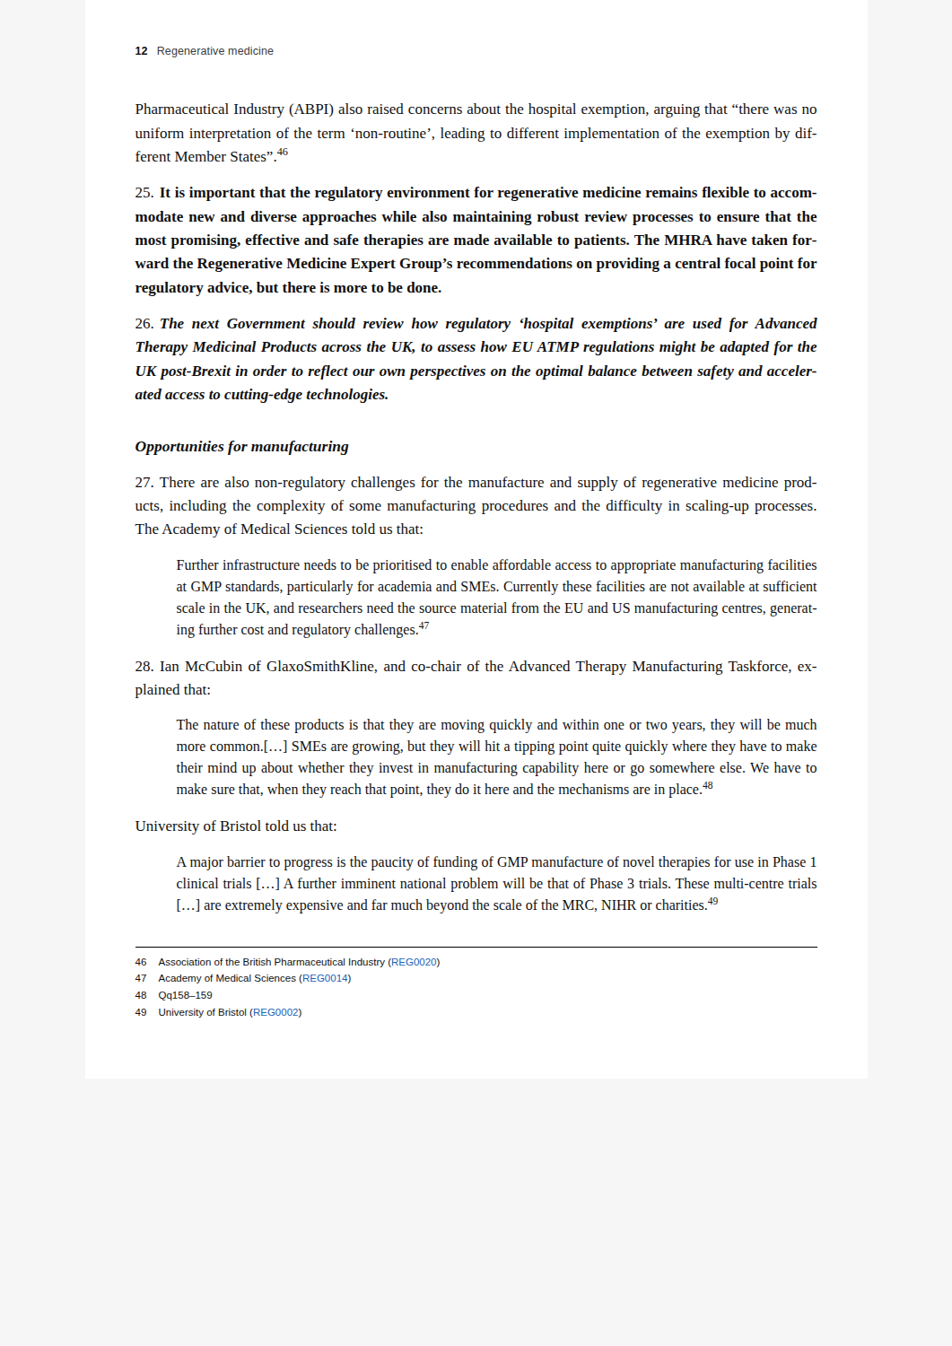12 Regenerative medicine
Pharmaceutical Industry (ABPI) also raised concerns about the hospital exemption, arguing that “there was no uniform interpretation of the term ‘non-routine’, leading to different implementation of the exemption by different Member States”.46
25. It is important that the regulatory environment for regenerative medicine remains flexible to accommodate new and diverse approaches while also maintaining robust review processes to ensure that the most promising, effective and safe therapies are made available to patients. The MHRA have taken forward the Regenerative Medicine Expert Group’s recommendations on providing a central focal point for regulatory advice, but there is more to be done.
26. The next Government should review how regulatory ‘hospital exemptions’ are used for Advanced Therapy Medicinal Products across the UK, to assess how EU ATMP regulations might be adapted for the UK post-Brexit in order to reflect our own perspectives on the optimal balance between safety and accelerated access to cutting-edge technologies.
Opportunities for manufacturing
27. There are also non-regulatory challenges for the manufacture and supply of regenerative medicine products, including the complexity of some manufacturing procedures and the difficulty in scaling-up processes. The Academy of Medical Sciences told us that:
Further infrastructure needs to be prioritised to enable affordable access to appropriate manufacturing facilities at GMP standards, particularly for academia and SMEs. Currently these facilities are not available at sufficient scale in the UK, and researchers need the source material from the EU and US manufacturing centres, generating further cost and regulatory challenges.47
28. Ian McCubin of GlaxoSmithKline, and co-chair of the Advanced Therapy Manufacturing Taskforce, explained that:
The nature of these products is that they are moving quickly and within one or two years, they will be much more common.[…] SMEs are growing, but they will hit a tipping point quite quickly where they have to make their mind up about whether they invest in manufacturing capability here or go somewhere else. We have to make sure that, when they reach that point, they do it here and the mechanisms are in place.48
University of Bristol told us that:
A major barrier to progress is the paucity of funding of GMP manufacture of novel therapies for use in Phase 1 clinical trials […] A further imminent national problem will be that of Phase 3 trials. These multi-centre trials […] are extremely expensive and far much beyond the scale of the MRC, NIHR or charities.49
46 Association of the British Pharmaceutical Industry (REG0020)
47 Academy of Medical Sciences (REG0014)
48 Qq158–159
49 University of Bristol (REG0002)